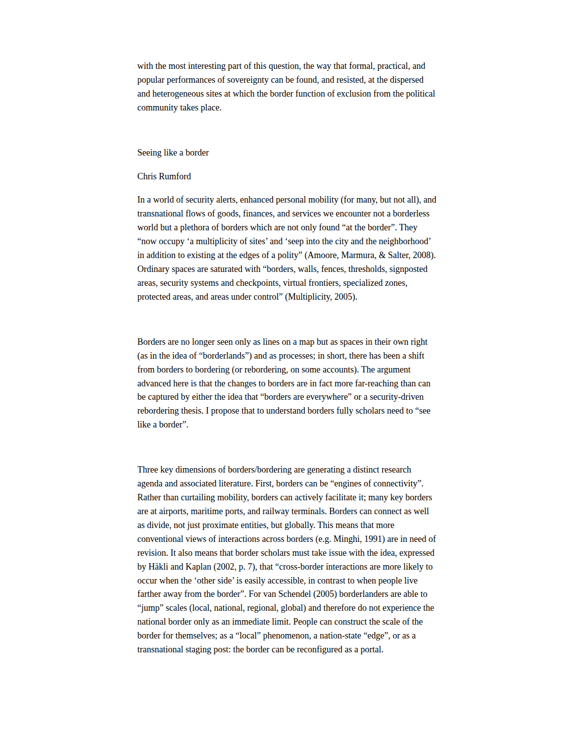with the most interesting part of this question, the way that formal, practical, and popular performances of sovereignty can be found, and resisted, at the dispersed and heterogeneous sites at which the border function of exclusion from the political community takes place.
Seeing like a border
Chris Rumford
In a world of security alerts, enhanced personal mobility (for many, but not all), and transnational flows of goods, finances, and services we encounter not a borderless world but a plethora of borders which are not only found “at the border”. They “now occupy ‘a multiplicity of sites’ and ‘seep into the city and the neighborhood’ in addition to existing at the edges of a polity” (Amoore, Marmura, & Salter, 2008). Ordinary spaces are saturated with “borders, walls, fences, thresholds, signposted areas, security systems and checkpoints, virtual frontiers, specialized zones, protected areas, and areas under control” (Multiplicity, 2005).
Borders are no longer seen only as lines on a map but as spaces in their own right (as in the idea of “borderlands”) and as processes; in short, there has been a shift from borders to bordering (or rebordering, on some accounts). The argument advanced here is that the changes to borders are in fact more far-reaching than can be captured by either the idea that “borders are everywhere” or a security-driven rebordering thesis. I propose that to understand borders fully scholars need to “see like a border”.
Three key dimensions of borders/bordering are generating a distinct research agenda and associated literature. First, borders can be “engines of connectivity”. Rather than curtailing mobility, borders can actively facilitate it; many key borders are at airports, maritime ports, and railway terminals. Borders can connect as well as divide, not just proximate entities, but globally. This means that more conventional views of interactions across borders (e.g. Minghi, 1991) are in need of revision. It also means that border scholars must take issue with the idea, expressed by Häkli and Kaplan (2002, p. 7), that “cross-border interactions are more likely to occur when the ‘other side’ is easily accessible, in contrast to when people live farther away from the border”. For van Schendel (2005) borderlanders are able to “jump” scales (local, national, regional, global) and therefore do not experience the national border only as an immediate limit. People can construct the scale of the border for themselves; as a “local” phenomenon, a nation-state “edge”, or as a transnational staging post: the border can be reconfigured as a portal.